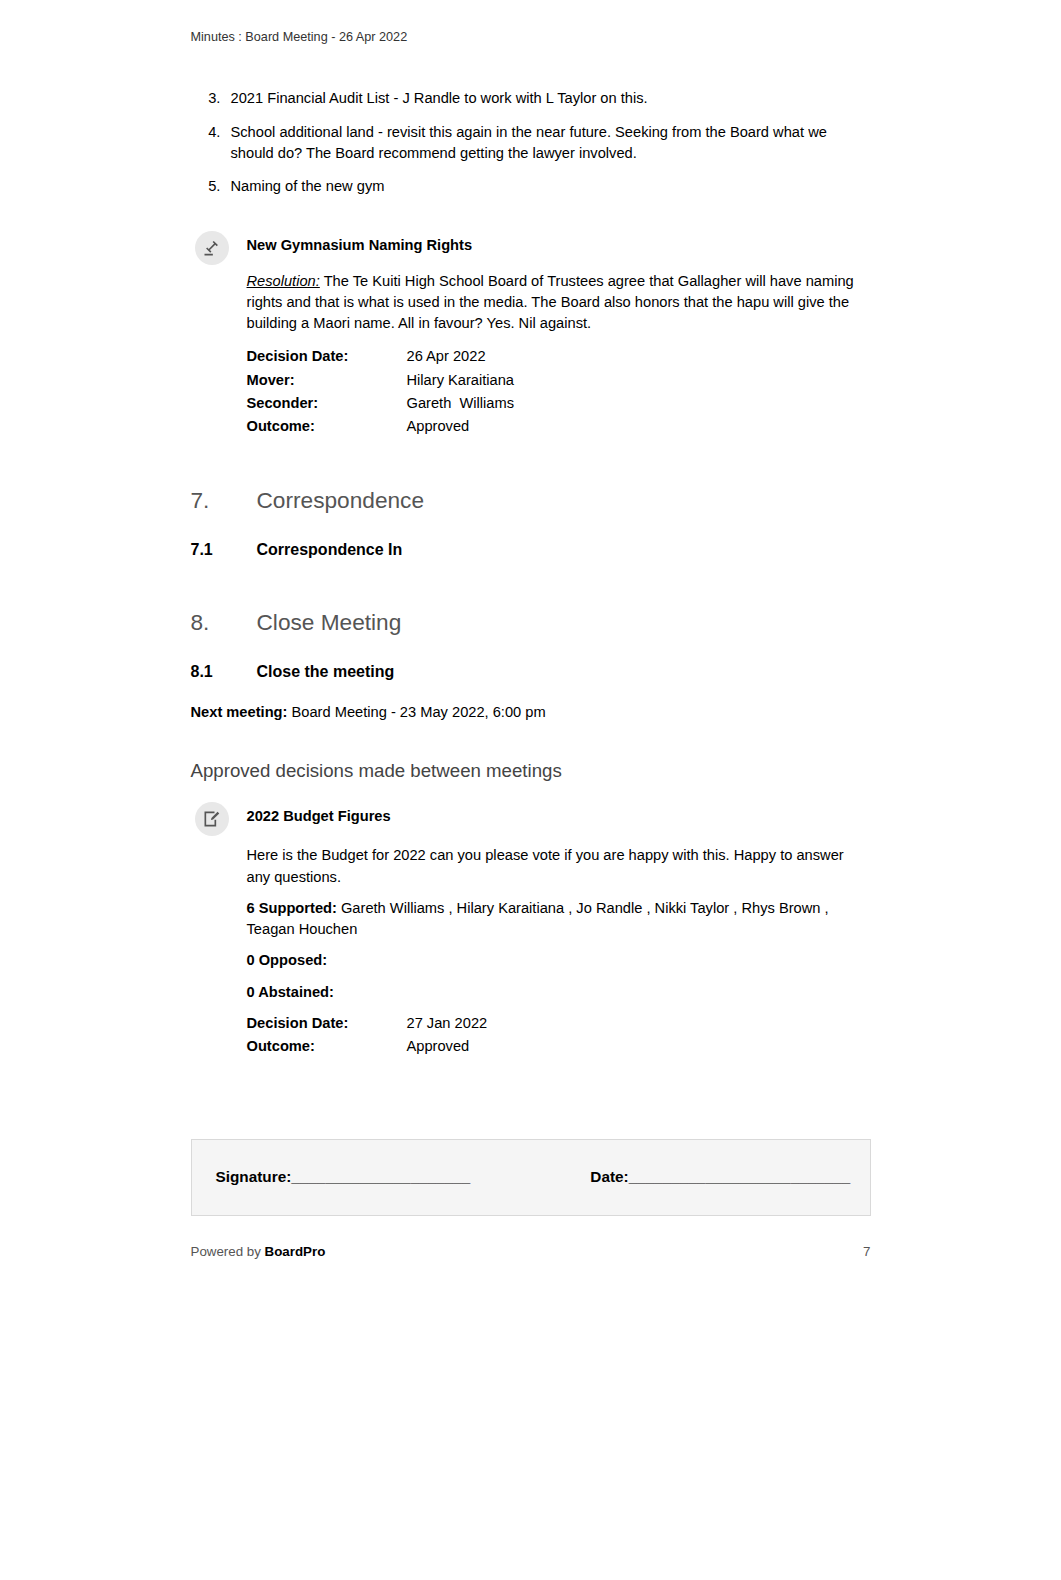Minutes : Board Meeting - 26 Apr 2022
2021 Financial Audit List - J Randle to work with L Taylor on this.
School additional land - revisit this again in the near future. Seeking from the Board what we should do? The Board recommend getting the lawyer involved.
Naming of the new gym
New Gymnasium Naming Rights
Resolution: The Te Kuiti High School Board of Trustees agree that Gallagher will have naming rights and that is what is used in the media. The Board also honors that the hapu will give the building a Maori name. All in favour? Yes. Nil against.
| Decision Date: | 26 Apr 2022 |
| Mover: | Hilary Karaitiana |
| Seconder: | Gareth Williams |
| Outcome: | Approved |
7. Correspondence
7.1 Correspondence In
8. Close Meeting
8.1 Close the meeting
Next meeting: Board Meeting - 23 May 2022, 6:00 pm
Approved decisions made between meetings
2022 Budget Figures
Here is the Budget for 2022 can you please vote if you are happy with this. Happy to answer any questions.
6 Supported: Gareth Williams , Hilary Karaitiana , Jo Randle , Nikki Taylor , Rhys Brown , Teagan Houchen
0 Opposed:
0 Abstained:
| Decision Date: | 27 Jan 2022 |
| Outcome: | Approved |
Signature:_____________________
Date:__________________________
Powered by BoardPro
7